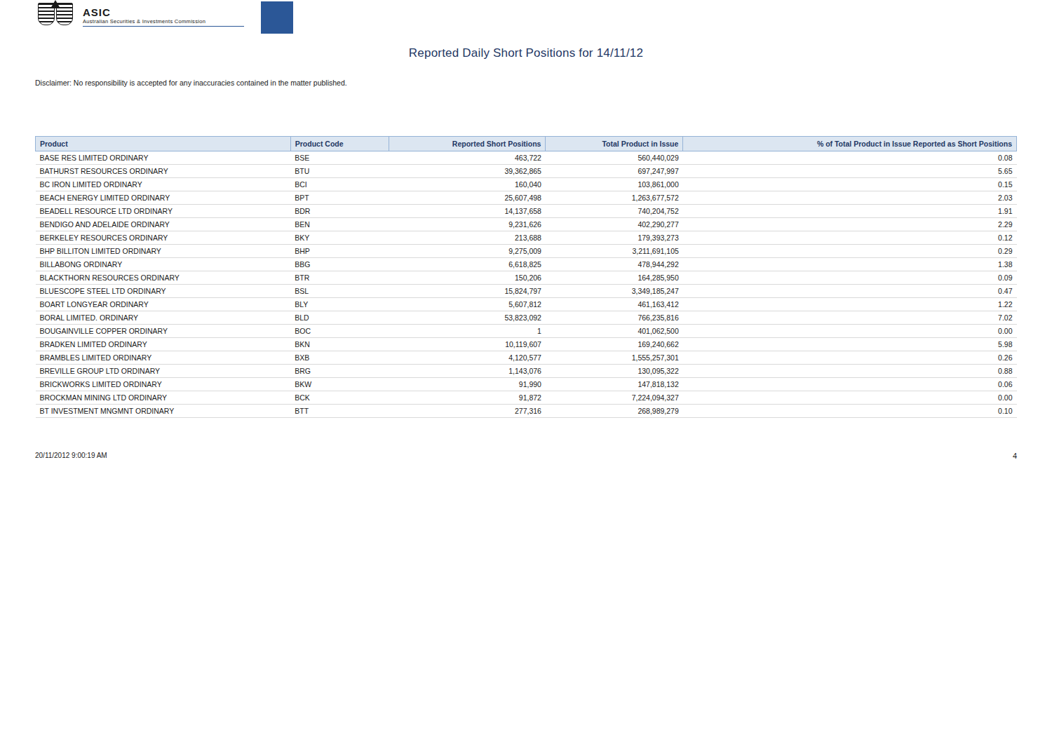ASIC
Australian Securities & Investments Commission
Reported Daily Short Positions for 14/11/12
Disclaimer: No responsibility is accepted for any inaccuracies contained in the matter published.
| Product | Product Code | Reported Short Positions | Total Product in Issue | % of Total Product in Issue Reported as Short Positions |
| --- | --- | --- | --- | --- |
| BASE RES LIMITED ORDINARY | BSE | 463,722 | 560,440,029 | 0.08 |
| BATHURST RESOURCES ORDINARY | BTU | 39,362,865 | 697,247,997 | 5.65 |
| BC IRON LIMITED ORDINARY | BCI | 160,040 | 103,861,000 | 0.15 |
| BEACH ENERGY LIMITED ORDINARY | BPT | 25,607,498 | 1,263,677,572 | 2.03 |
| BEADELL RESOURCE LTD ORDINARY | BDR | 14,137,658 | 740,204,752 | 1.91 |
| BENDIGO AND ADELAIDE ORDINARY | BEN | 9,231,626 | 402,290,277 | 2.29 |
| BERKELEY RESOURCES ORDINARY | BKY | 213,688 | 179,393,273 | 0.12 |
| BHP BILLITON LIMITED ORDINARY | BHP | 9,275,009 | 3,211,691,105 | 0.29 |
| BILLABONG ORDINARY | BBG | 6,618,825 | 478,944,292 | 1.38 |
| BLACKTHORN RESOURCES ORDINARY | BTR | 150,206 | 164,285,950 | 0.09 |
| BLUESCOPE STEEL LTD ORDINARY | BSL | 15,824,797 | 3,349,185,247 | 0.47 |
| BOART LONGYEAR ORDINARY | BLY | 5,607,812 | 461,163,412 | 1.22 |
| BORAL LIMITED. ORDINARY | BLD | 53,823,092 | 766,235,816 | 7.02 |
| BOUGAINVILLE COPPER ORDINARY | BOC | 1 | 401,062,500 | 0.00 |
| BRADKEN LIMITED ORDINARY | BKN | 10,119,607 | 169,240,662 | 5.98 |
| BRAMBLES LIMITED ORDINARY | BXB | 4,120,577 | 1,555,257,301 | 0.26 |
| BREVILLE GROUP LTD ORDINARY | BRG | 1,143,076 | 130,095,322 | 0.88 |
| BRICKWORKS LIMITED ORDINARY | BKW | 91,990 | 147,818,132 | 0.06 |
| BROCKMAN MINING LTD ORDINARY | BCK | 91,872 | 7,224,094,327 | 0.00 |
| BT INVESTMENT MNGMNT ORDINARY | BTT | 277,316 | 268,989,279 | 0.10 |
20/11/2012 9:00:19 AM
4